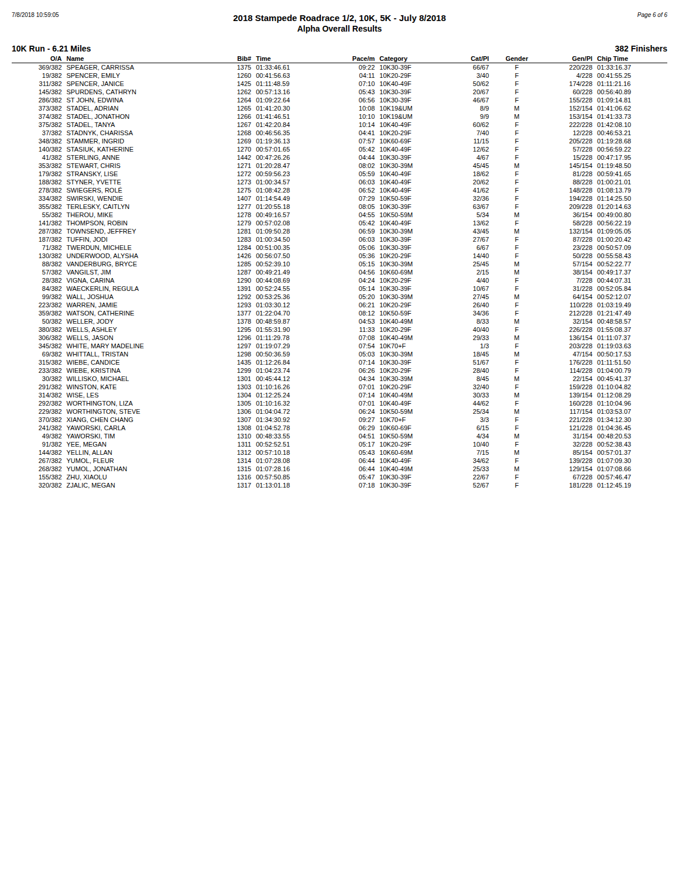7/8/2018 10:59:05
Page 6 of 6
2018 Stampede Roadrace 1/2, 10K, 5K - July 8/2018
Alpha Overall Results
10K Run - 6.21 Miles
382 Finishers
| O/A | Name | Bib# | Time | Pace/m | Category | Cat/Pl | Gender | Gen/Pl | Chip Time |
| --- | --- | --- | --- | --- | --- | --- | --- | --- | --- |
| 369/382 | SPEAGER, CARRISSA | 1375 | 01:33:46.61 | 09:22 | 10K30-39F | 66/67 | F | 220/228 | 01:33:16.37 |
| 19/382 | SPENCER, EMILY | 1260 | 00:41:56.63 | 04:11 | 10K20-29F | 3/40 | F | 4/228 | 00:41:55.25 |
| 311/382 | SPENCER, JANICE | 1425 | 01:11:48.59 | 07:10 | 10K40-49F | 50/62 | F | 174/228 | 01:11:21.16 |
| 145/382 | SPURDENS, CATHRYN | 1262 | 00:57:13.16 | 05:43 | 10K30-39F | 20/67 | F | 60/228 | 00:56:40.89 |
| 286/382 | ST JOHN, EDWINA | 1264 | 01:09:22.64 | 06:56 | 10K30-39F | 46/67 | F | 155/228 | 01:09:14.81 |
| 373/382 | STADEL, ADRIAN | 1265 | 01:41:20.30 | 10:08 | 10K19&UM | 8/9 | M | 152/154 | 01:41:06.62 |
| 374/382 | STADEL, JONATHON | 1266 | 01:41:46.51 | 10:10 | 10K19&UM | 9/9 | M | 153/154 | 01:41:33.73 |
| 375/382 | STADEL, TANYA | 1267 | 01:42:20.84 | 10:14 | 10K40-49F | 60/62 | F | 222/228 | 01:42:08.10 |
| 37/382 | STADNYK, CHARISSA | 1268 | 00:46:56.35 | 04:41 | 10K20-29F | 7/40 | F | 12/228 | 00:46:53.21 |
| 348/382 | STAMMER, INGRID | 1269 | 01:19:36.13 | 07:57 | 10K60-69F | 11/15 | F | 205/228 | 01:19:28.68 |
| 140/382 | STASIUK, KATHERINE | 1270 | 00:57:01.65 | 05:42 | 10K40-49F | 12/62 | F | 57/228 | 00:56:59.22 |
| 41/382 | STERLING, ANNE | 1442 | 00:47:26.26 | 04:44 | 10K30-39F | 4/67 | F | 15/228 | 00:47:17.95 |
| 353/382 | STEWART, CHRIS | 1271 | 01:20:28.47 | 08:02 | 10K30-39M | 45/45 | M | 145/154 | 01:19:48.50 |
| 179/382 | STRANSKY, LISE | 1272 | 00:59:56.23 | 05:59 | 10K40-49F | 18/62 | F | 81/228 | 00:59:41.65 |
| 188/382 | STYNER, YVETTE | 1273 | 01:00:34.57 | 06:03 | 10K40-49F | 20/62 | F | 88/228 | 01:00:21.01 |
| 278/382 | SWIEGERS, ROLÉ | 1275 | 01:08:42.28 | 06:52 | 10K40-49F | 41/62 | F | 148/228 | 01:08:13.79 |
| 334/382 | SWIRSKI, WENDIE | 1407 | 01:14:54.49 | 07:29 | 10K50-59F | 32/36 | F | 194/228 | 01:14:25.50 |
| 355/382 | TERLESKY, CAITLYN | 1277 | 01:20:55.18 | 08:05 | 10K30-39F | 63/67 | F | 209/228 | 01:20:14.63 |
| 55/382 | THEROU, MIKE | 1278 | 00:49:16.57 | 04:55 | 10K50-59M | 5/34 | M | 36/154 | 00:49:00.80 |
| 141/382 | THOMPSON, ROBIN | 1279 | 00:57:02.08 | 05:42 | 10K40-49F | 13/62 | F | 58/228 | 00:56:22.19 |
| 287/382 | TOWNSEND, JEFFREY | 1281 | 01:09:50.28 | 06:59 | 10K30-39M | 43/45 | M | 132/154 | 01:09:05.05 |
| 187/382 | TUFFIN, JODI | 1283 | 01:00:34.50 | 06:03 | 10K30-39F | 27/67 | F | 87/228 | 01:00:20.42 |
| 71/382 | TWERDUN, MICHELE | 1284 | 00:51:00.35 | 05:06 | 10K30-39F | 6/67 | F | 23/228 | 00:50:57.09 |
| 130/382 | UNDERWOOD, ALYSHA | 1426 | 00:56:07.50 | 05:36 | 10K20-29F | 14/40 | F | 50/228 | 00:55:58.43 |
| 88/382 | VANDERBURG, BRYCE | 1285 | 00:52:39.10 | 05:15 | 10K30-39M | 25/45 | M | 57/154 | 00:52:22.77 |
| 57/382 | VANGILST, JIM | 1287 | 00:49:21.49 | 04:56 | 10K60-69M | 2/15 | M | 38/154 | 00:49:17.37 |
| 28/382 | VIGNA, CARINA | 1290 | 00:44:08.69 | 04:24 | 10K20-29F | 4/40 | F | 7/228 | 00:44:07.31 |
| 84/382 | WAECKERLIN, REGULA | 1391 | 00:52:24.55 | 05:14 | 10K30-39F | 10/67 | F | 31/228 | 00:52:05.84 |
| 99/382 | WALL, JOSHUA | 1292 | 00:53:25.36 | 05:20 | 10K30-39M | 27/45 | M | 64/154 | 00:52:12.07 |
| 223/382 | WARREN, JAMIE | 1293 | 01:03:30.12 | 06:21 | 10K20-29F | 26/40 | F | 110/228 | 01:03:19.49 |
| 359/382 | WATSON, CATHERINE | 1377 | 01:22:04.70 | 08:12 | 10K50-59F | 34/36 | F | 212/228 | 01:21:47.49 |
| 50/382 | WELLER, JODY | 1378 | 00:48:59.87 | 04:53 | 10K40-49M | 8/33 | M | 32/154 | 00:48:58.57 |
| 380/382 | WELLS, ASHLEY | 1295 | 01:55:31.90 | 11:33 | 10K20-29F | 40/40 | F | 226/228 | 01:55:08.37 |
| 306/382 | WELLS, JASON | 1296 | 01:11:29.78 | 07:08 | 10K40-49M | 29/33 | M | 136/154 | 01:11:07.37 |
| 345/382 | WHITE, MARY MADELINE | 1297 | 01:19:07.29 | 07:54 | 10K70+F | 1/3 | F | 203/228 | 01:19:03.63 |
| 69/382 | WHITTALL, TRISTAN | 1298 | 00:50:36.59 | 05:03 | 10K30-39M | 18/45 | M | 47/154 | 00:50:17.53 |
| 315/382 | WIEBE, CANDICE | 1435 | 01:12:26.84 | 07:14 | 10K30-39F | 51/67 | F | 176/228 | 01:11:51.50 |
| 233/382 | WIEBE, KRISTINA | 1299 | 01:04:23.74 | 06:26 | 10K20-29F | 28/40 | F | 114/228 | 01:04:00.79 |
| 30/382 | WILLISKO, MICHAEL | 1301 | 00:45:44.12 | 04:34 | 10K30-39M | 8/45 | M | 22/154 | 00:45:41.37 |
| 291/382 | WINSTON, KATE | 1303 | 01:10:16.26 | 07:01 | 10K20-29F | 32/40 | F | 159/228 | 01:10:04.82 |
| 314/382 | WISE, LES | 1304 | 01:12:25.24 | 07:14 | 10K40-49M | 30/33 | M | 139/154 | 01:12:08.29 |
| 292/382 | WORTHINGTON, LIZA | 1305 | 01:10:16.32 | 07:01 | 10K40-49F | 44/62 | F | 160/228 | 01:10:04.96 |
| 229/382 | WORTHINGTON, STEVE | 1306 | 01:04:04.72 | 06:24 | 10K50-59M | 25/34 | M | 117/154 | 01:03:53.07 |
| 370/382 | XIANG, CHEN CHANG | 1307 | 01:34:30.92 | 09:27 | 10K70+F | 3/3 | F | 221/228 | 01:34:12.30 |
| 241/382 | YAWORSKI, CARLA | 1308 | 01:04:52.78 | 06:29 | 10K60-69F | 6/15 | F | 121/228 | 01:04:36.45 |
| 49/382 | YAWORSKI, TIM | 1310 | 00:48:33.55 | 04:51 | 10K50-59M | 4/34 | M | 31/154 | 00:48:20.53 |
| 91/382 | YEE, MEGAN | 1311 | 00:52:52.51 | 05:17 | 10K20-29F | 10/40 | F | 32/228 | 00:52:38.43 |
| 144/382 | YELLIN, ALLAN | 1312 | 00:57:10.18 | 05:43 | 10K60-69M | 7/15 | M | 85/154 | 00:57:01.37 |
| 267/382 | YUMOL, FLEUR | 1314 | 01:07:28.08 | 06:44 | 10K40-49F | 34/62 | F | 139/228 | 01:07:09.30 |
| 268/382 | YUMOL, JONATHAN | 1315 | 01:07:28.16 | 06:44 | 10K40-49M | 25/33 | M | 129/154 | 01:07:08.66 |
| 155/382 | ZHU, XIAOLU | 1316 | 00:57:50.85 | 05:47 | 10K30-39F | 22/67 | F | 67/228 | 00:57:46.47 |
| 320/382 | ZJALIC, MEGAN | 1317 | 01:13:01.18 | 07:18 | 10K30-39F | 52/67 | F | 181/228 | 01:12:45.19 |